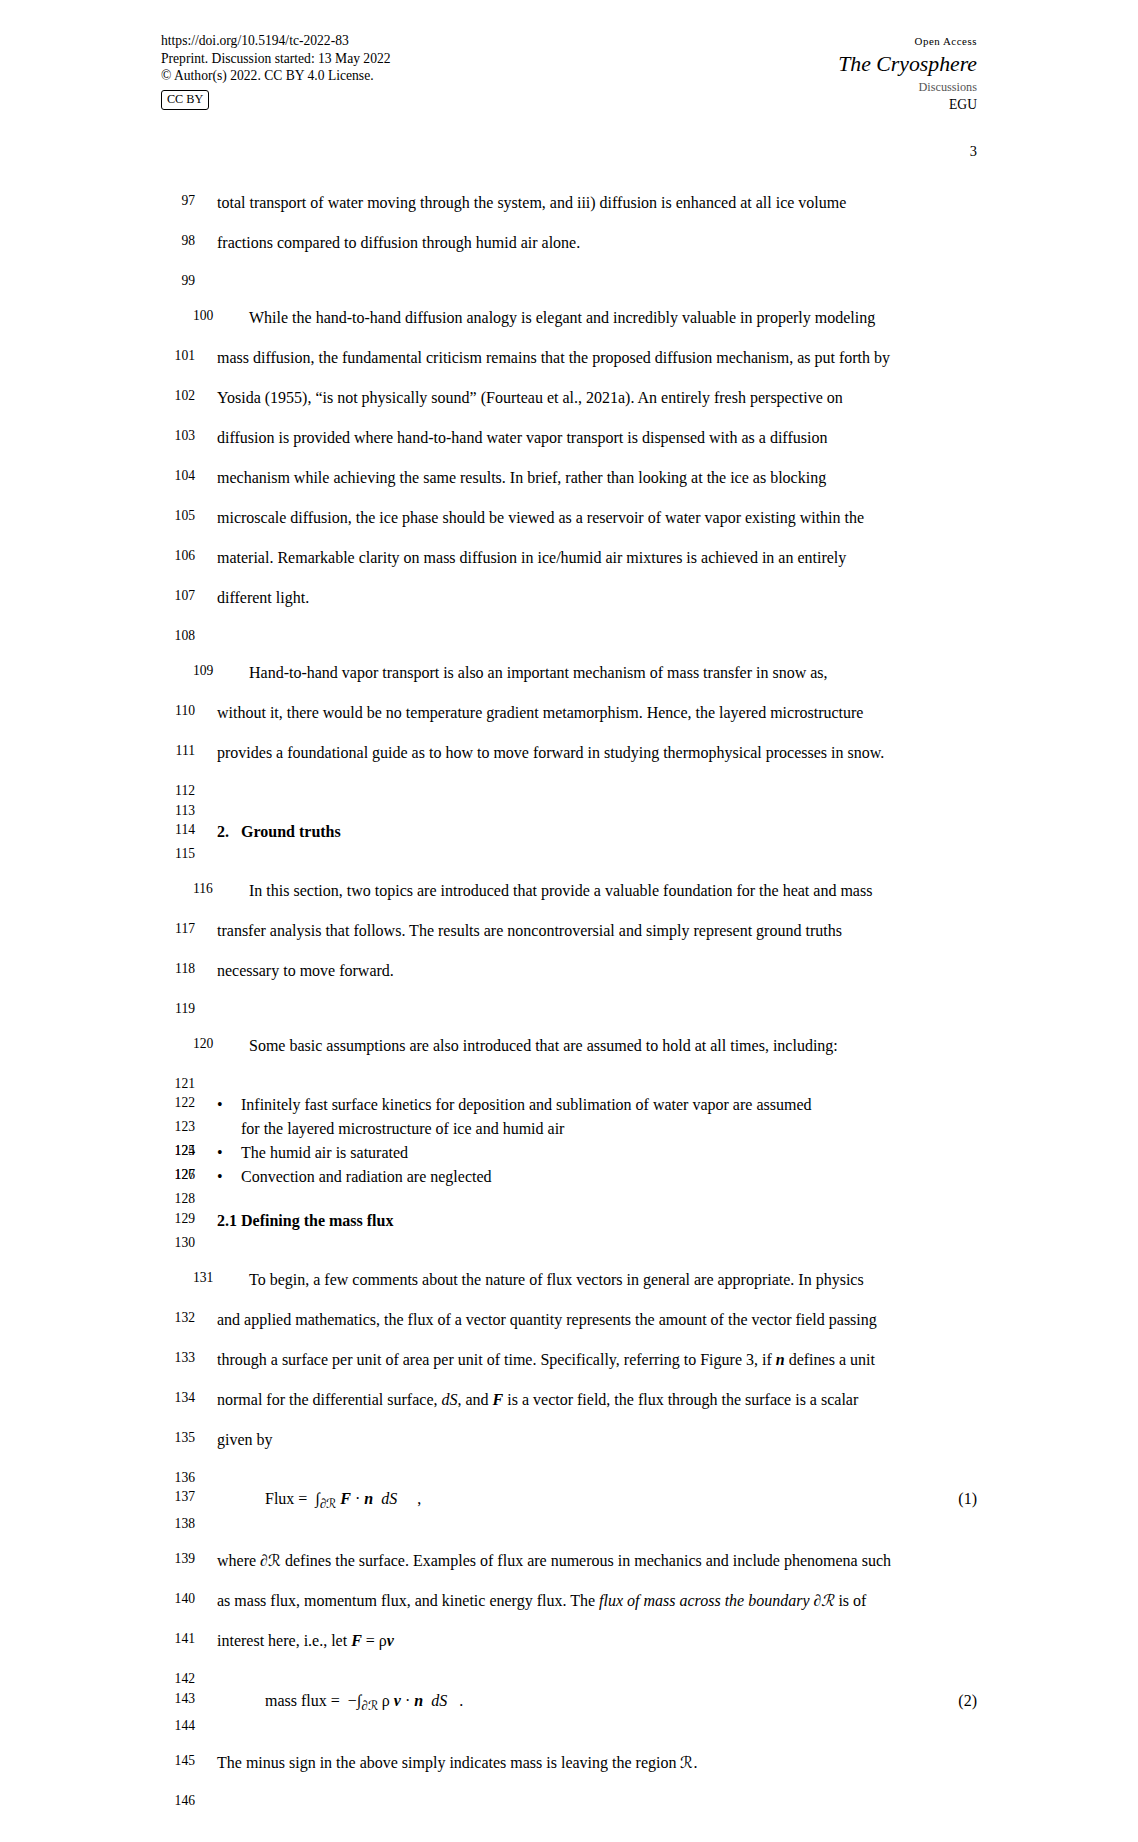https://doi.org/10.5194/tc-2022-83
Preprint. Discussion started: 13 May 2022
© Author(s) 2022. CC BY 4.0 License.
CC BY
Open Access
The Cryosphere
Discussions
EGU
3
total transport of water moving through the system, and iii) diffusion is enhanced at all ice volume
fractions compared to diffusion through humid air alone.
While the hand-to-hand diffusion analogy is elegant and incredibly valuable in properly modeling
mass diffusion, the fundamental criticism remains that the proposed diffusion mechanism, as put forth by
Yosida (1955), “is not physically sound” (Fourteau et al., 2021a). An entirely fresh perspective on
diffusion is provided where hand-to-hand water vapor transport is dispensed with as a diffusion
mechanism while achieving the same results. In brief, rather than looking at the ice as blocking
microscale diffusion, the ice phase should be viewed as a reservoir of water vapor existing within the
material. Remarkable clarity on mass diffusion in ice/humid air mixtures is achieved in an entirely
different light.
Hand-to-hand vapor transport is also an important mechanism of mass transfer in snow as,
without it, there would be no temperature gradient metamorphism. Hence, the layered microstructure
provides a foundational guide as to how to move forward in studying thermophysical processes in snow.
2. Ground truths
In this section, two topics are introduced that provide a valuable foundation for the heat and mass
transfer analysis that follows. The results are noncontroversial and simply represent ground truths
necessary to move forward.
Some basic assumptions are also introduced that are assumed to hold at all times, including:
•Infinitely fast surface kinetics for deposition and sublimation of water vapor are assumed
for the layered microstructure of ice and humid air
•The humid air is saturated
•Convection and radiation are neglected
2.1 Defining the mass flux
To begin, a few comments about the nature of flux vectors in general are appropriate. In physics
and applied mathematics, the flux of a vector quantity represents the amount of the vector field passing
through a surface per unit of area per unit of time. Specifically, referring to Figure 3, if n defines a unit
normal for the differential surface, dS, and F is a vector field, the flux through the surface is a scalar
given by
Flux = ∫∂ℛ F · n dS , (1)
where ∂ℛ defines the surface. Examples of flux are numerous in mechanics and include phenomena such
as mass flux, momentum flux, and kinetic energy flux. The flux of mass across the boundary ∂ℛ is of
interest here, i.e., let F = ρv
mass flux = −∫∂ℛ ρ v · n dS . (2)
The minus sign in the above simply indicates mass is leaving the region ℛ.